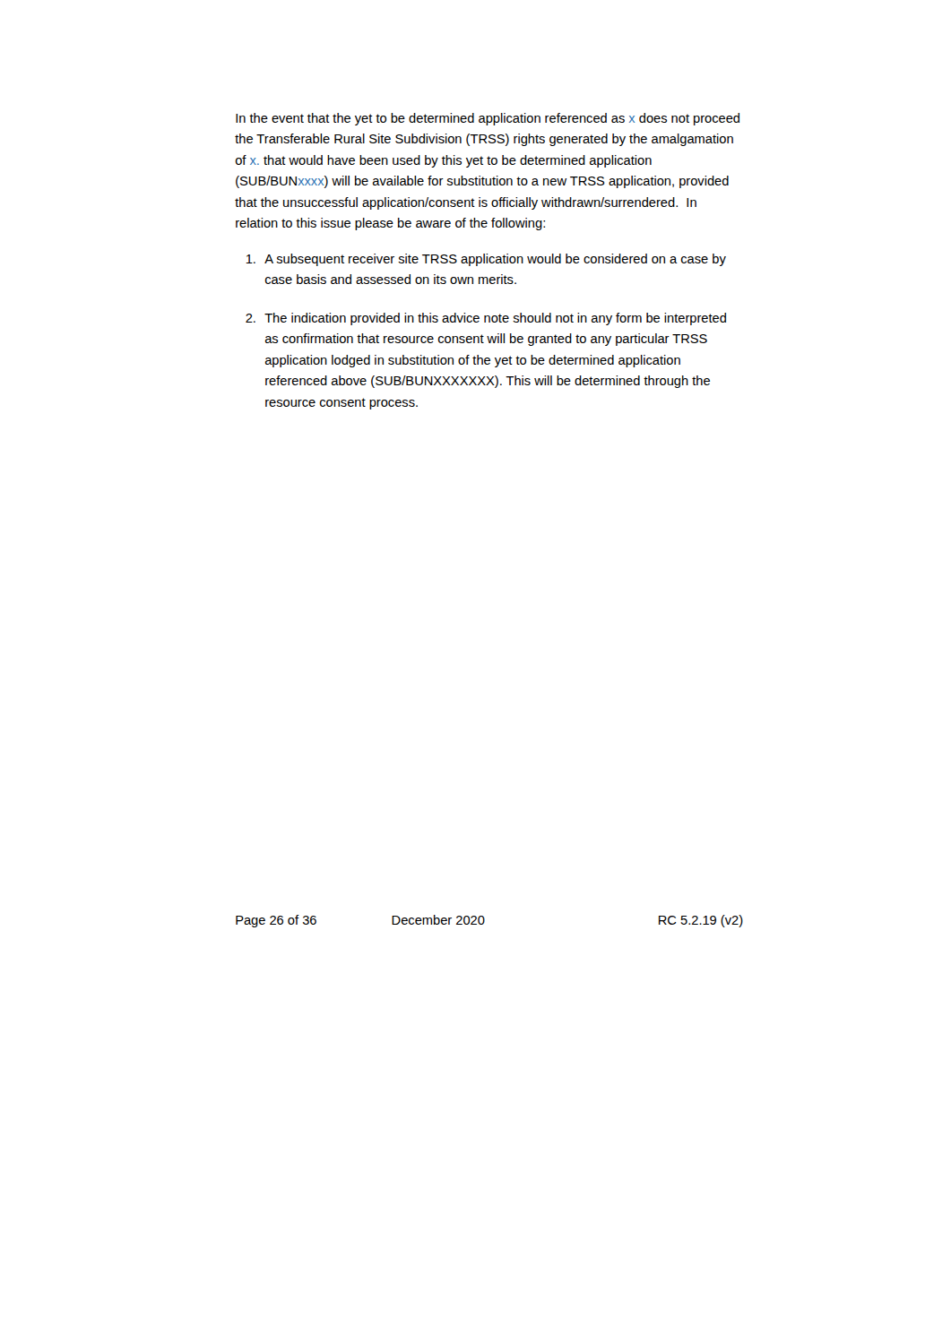In the event that the yet to be determined application referenced as x does not proceed the Transferable Rural Site Subdivision (TRSS) rights generated by the amalgamation of x. that would have been used by this yet to be determined application (SUB/BUNxxxx) will be available for substitution to a new TRSS application, provided that the unsuccessful application/consent is officially withdrawn/surrendered. In relation to this issue please be aware of the following:
A subsequent receiver site TRSS application would be considered on a case by case basis and assessed on its own merits.
The indication provided in this advice note should not in any form be interpreted as confirmation that resource consent will be granted to any particular TRSS application lodged in substitution of the yet to be determined application referenced above (SUB/BUNXXXXXXX). This will be determined through the resource consent process.
Page 26 of 36 December 2020 RC 5.2.19 (v2)